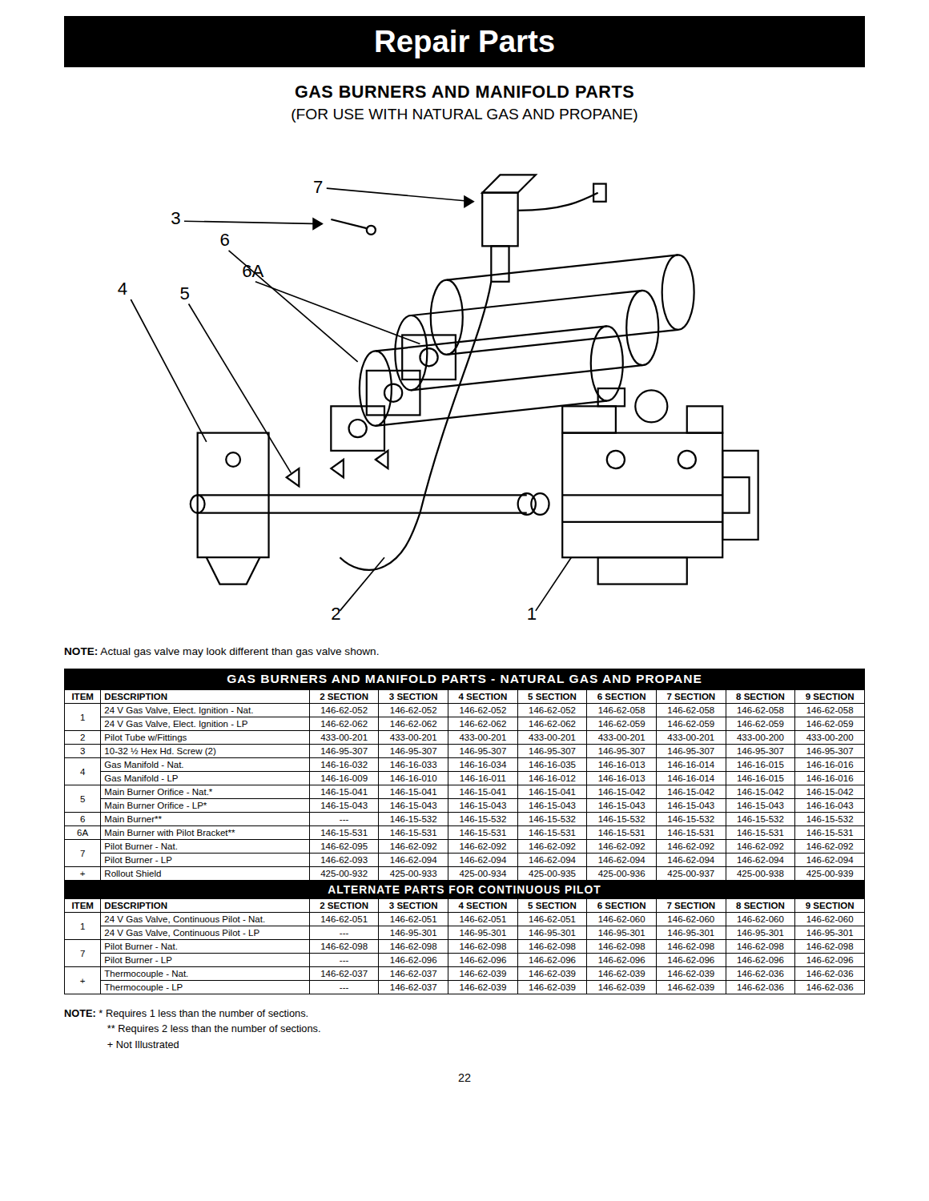Repair Parts
GAS BURNERS AND MANIFOLD PARTS
(FOR USE WITH NATURAL GAS AND PROPANE)
7 3 6 6A 4 5 2 1
NOTE: Actual gas valve may look different than gas valve shown.
GAS BURNERS AND MANIFOLD PARTS - NATURAL GAS AND PROPANE
| ITEM | DESCRIPTION | 2 SECTION | 3 SECTION | 4 SECTION | 5 SECTION | 6 SECTION | 7 SECTION | 8 SECTION | 9 SECTION |
| --- | --- | --- | --- | --- | --- | --- | --- | --- | --- |
| 1 | 24 V Gas Valve, Elect. Ignition - Nat. | 146-62-052 | 146-62-052 | 146-62-052 | 146-62-052 | 146-62-058 | 146-62-058 | 146-62-058 | 146-62-058 |
| 24 V Gas Valve, Elect. Ignition - LP | 146-62-062 | 146-62-062 | 146-62-062 | 146-62-062 | 146-62-059 | 146-62-059 | 146-62-059 | 146-62-059 |
| 2 | Pilot Tube w/Fittings | 433-00-201 | 433-00-201 | 433-00-201 | 433-00-201 | 433-00-201 | 433-00-201 | 433-00-200 | 433-00-200 |
| 3 | 10-32 ½ Hex Hd. Screw (2) | 146-95-307 | 146-95-307 | 146-95-307 | 146-95-307 | 146-95-307 | 146-95-307 | 146-95-307 | 146-95-307 |
| 4 | Gas Manifold - Nat. | 146-16-032 | 146-16-033 | 146-16-034 | 146-16-035 | 146-16-013 | 146-16-014 | 146-16-015 | 146-16-016 |
| Gas Manifold - LP | 146-16-009 | 146-16-010 | 146-16-011 | 146-16-012 | 146-16-013 | 146-16-014 | 146-16-015 | 146-16-016 |
| 5 | Main Burner Orifice - Nat.* | 146-15-041 | 146-15-041 | 146-15-041 | 146-15-041 | 146-15-042 | 146-15-042 | 146-15-042 | 146-15-042 |
| Main Burner Orifice - LP* | 146-15-043 | 146-15-043 | 146-15-043 | 146-15-043 | 146-15-043 | 146-15-043 | 146-15-043 | 146-16-043 |
| 6 | Main Burner** | --- | 146-15-532 | 146-15-532 | 146-15-532 | 146-15-532 | 146-15-532 | 146-15-532 | 146-15-532 |
| 6A | Main Burner with Pilot Bracket** | 146-15-531 | 146-15-531 | 146-15-531 | 146-15-531 | 146-15-531 | 146-15-531 | 146-15-531 | 146-15-531 |
| 7 | Pilot Burner - Nat. | 146-62-095 | 146-62-092 | 146-62-092 | 146-62-092 | 146-62-092 | 146-62-092 | 146-62-092 | 146-62-092 |
| Pilot Burner - LP | 146-62-093 | 146-62-094 | 146-62-094 | 146-62-094 | 146-62-094 | 146-62-094 | 146-62-094 | 146-62-094 |
| + | Rollout Shield | 425-00-932 | 425-00-933 | 425-00-934 | 425-00-935 | 425-00-936 | 425-00-937 | 425-00-938 | 425-00-939 |
| ALTERNATE PARTS FOR CONTINUOUS PILOT |
| ITEM | DESCRIPTION | 2 SECTION | 3 SECTION | 4 SECTION | 5 SECTION | 6 SECTION | 7 SECTION | 8 SECTION | 9 SECTION |
| 1 | 24 V Gas Valve, Continuous Pilot - Nat. | 146-62-051 | 146-62-051 | 146-62-051 | 146-62-051 | 146-62-060 | 146-62-060 | 146-62-060 | 146-62-060 |
| 24 V Gas Valve, Continuous Pilot - LP | --- | 146-95-301 | 146-95-301 | 146-95-301 | 146-95-301 | 146-95-301 | 146-95-301 | 146-95-301 |
| 7 | Pilot Burner - Nat. | 146-62-098 | 146-62-098 | 146-62-098 | 146-62-098 | 146-62-098 | 146-62-098 | 146-62-098 | 146-62-098 |
| Pilot Burner - LP | --- | 146-62-096 | 146-62-096 | 146-62-096 | 146-62-096 | 146-62-096 | 146-62-096 | 146-62-096 |
| + | Thermocouple - Nat. | 146-62-037 | 146-62-037 | 146-62-039 | 146-62-039 | 146-62-039 | 146-62-039 | 146-62-036 | 146-62-036 |
| Thermocouple - LP | --- | 146-62-037 | 146-62-039 | 146-62-039 | 146-62-039 | 146-62-039 | 146-62-036 | 146-62-036 |
NOTE: * Requires 1 less than the number of sections. ** Requires 2 less than the number of sections. + Not Illustrated
22